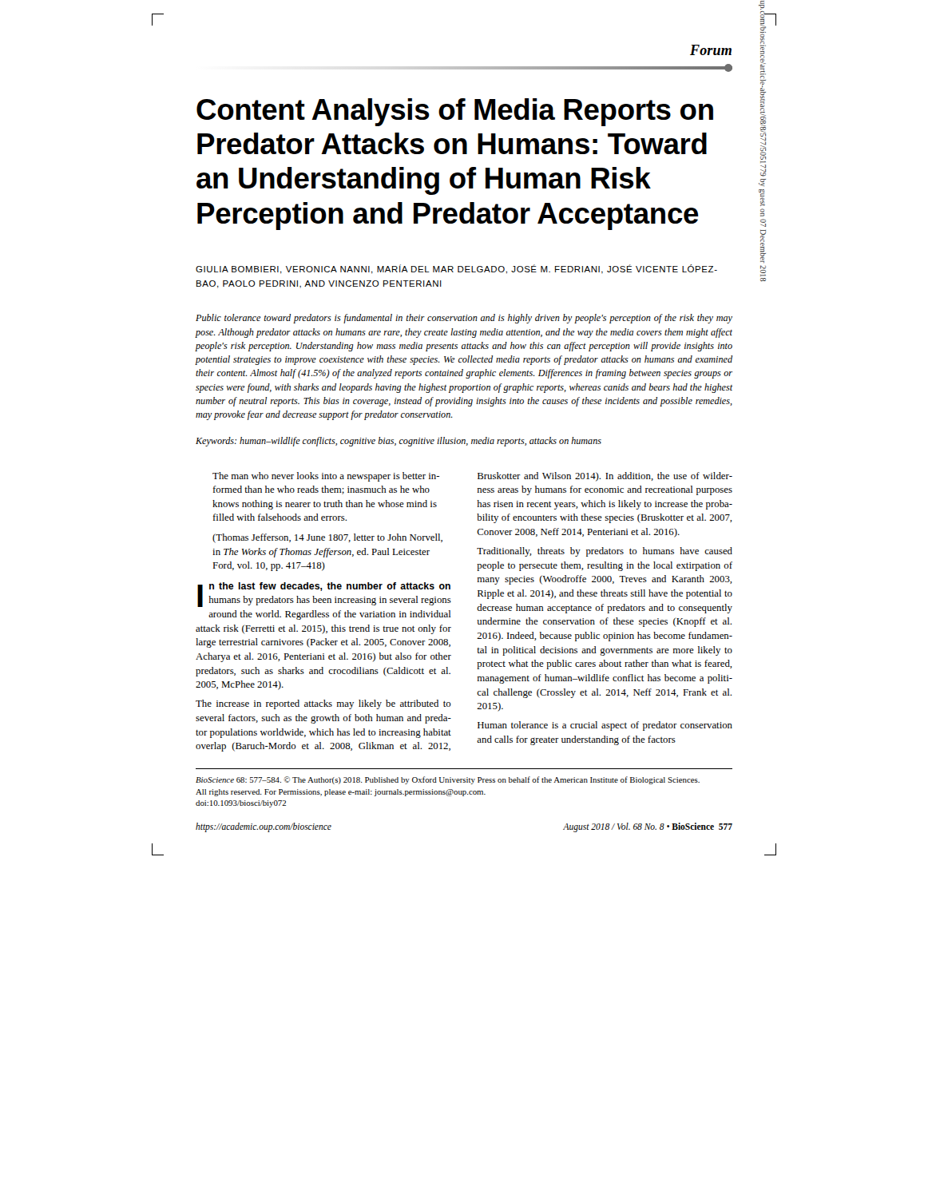Downloaded from https://academic.oup.com/bioscience/article-abstract/68/8/577/5051779 by guest on 07 December 2018
Forum
Content Analysis of Media Reports on Predator Attacks on Humans: Toward an Understanding of Human Risk Perception and Predator Acceptance
Giulia Bombieri, Veronica Nanni, María del Mar Delgado, José M. Fedriani, José Vicente López-Bao, Paolo Pedrini, and Vincenzo Penteriani
Public tolerance toward predators is fundamental in their conservation and is highly driven by people's perception of the risk they may pose. Although predator attacks on humans are rare, they create lasting media attention, and the way the media covers them might affect people's risk perception. Understanding how mass media presents attacks and how this can affect perception will provide insights into potential strategies to improve coexistence with these species. We collected media reports of predator attacks on humans and examined their content. Almost half (41.5%) of the analyzed reports contained graphic elements. Differences in framing between species groups or species were found, with sharks and leopards having the highest proportion of graphic reports, whereas canids and bears had the highest number of neutral reports. This bias in coverage, instead of providing insights into the causes of these incidents and possible remedies, may provoke fear and decrease support for predator conservation.
Keywords: human–wildlife conflicts, cognitive bias, cognitive illusion, media reports, attacks on humans
The man who never looks into a newspaper is better informed than he who reads them; inasmuch as he who knows nothing is nearer to truth than he whose mind is filled with falsehoods and errors.
(Thomas Jefferson, 14 June 1807, letter to John Norvell, in The Works of Thomas Jefferson, ed. Paul Leicester Ford, vol. 10, pp. 417–418)
In the last few decades, the number of attacks on humans by predators has been increasing in several regions around the world. Regardless of the variation in individual attack risk (Ferretti et al. 2015), this trend is true not only for large terrestrial carnivores (Packer et al. 2005, Conover 2008, Acharya et al. 2016, Penteriani et al. 2016) but also for other predators, such as sharks and crocodilians (Caldicott et al. 2005, McPhee 2014).
The increase in reported attacks may likely be attributed to several factors, such as the growth of both human and predator populations worldwide, which has led to increasing habitat overlap (Baruch-Mordo et al. 2008, Glikman et al. 2012, Bruskotter and Wilson 2014). In addition, the use of wilderness areas by humans for economic and recreational purposes has risen in recent years, which is likely to increase the probability of encounters with these species (Bruskotter et al. 2007, Conover 2008, Neff 2014, Penteriani et al. 2016).
Traditionally, threats by predators to humans have caused people to persecute them, resulting in the local extirpation of many species (Woodroffe 2000, Treves and Karanth 2003, Ripple et al. 2014), and these threats still have the potential to decrease human acceptance of predators and to consequently undermine the conservation of these species (Knopff et al. 2016). Indeed, because public opinion has become fundamental in political decisions and governments are more likely to protect what the public cares about rather than what is feared, management of human–wildlife conflict has become a political challenge (Crossley et al. 2014, Neff 2014, Frank et al. 2015).
Human tolerance is a crucial aspect of predator conservation and calls for greater understanding of the factors
BioScience 68: 577–584. © The Author(s) 2018. Published by Oxford University Press on behalf of the American Institute of Biological Sciences.
All rights reserved. For Permissions, please e-mail: journals.permissions@oup.com.
doi:10.1093/biosci/biy072
https://academic.oup.com/bioscience
August 2018 / Vol. 68 No. 8 • BioScience 577